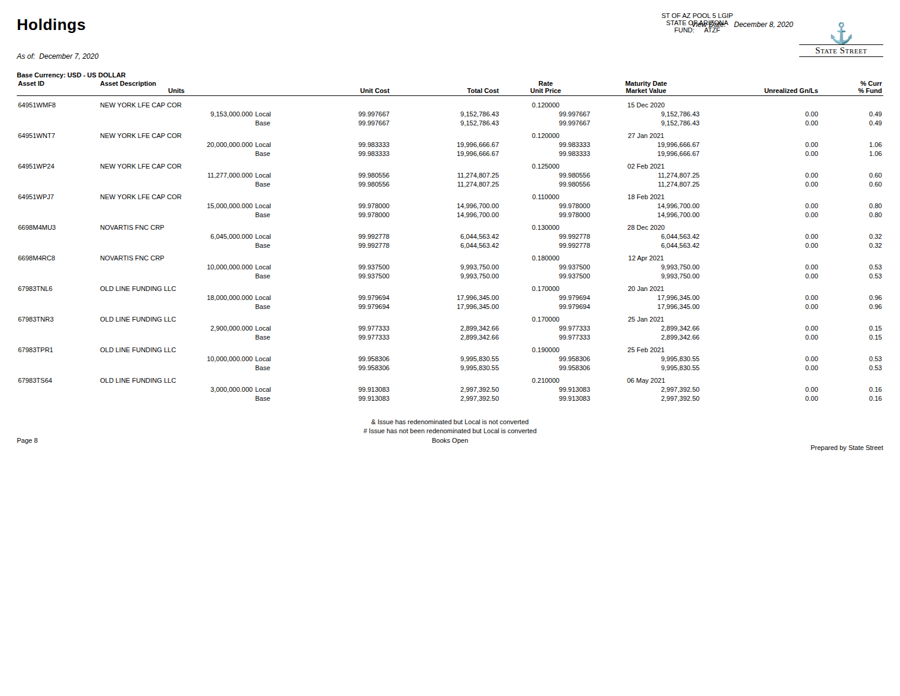Holdings
As of: December 7, 2020
ST OF AZ POOL 5 LGIP
STATE OF ARIZONA
FUND: ATZF
View Date: December 8, 2020
⚓
State Street
Base Currency: USD - US DOLLAR
| Asset ID | Asset Description | | | | Rate | Maturity Date | | % Curr |
| --- | --- | --- | --- | --- | --- | --- | --- | --- |
| | Units | | Unit Cost | Total Cost | Unit Price | Market Value | Unrealized Gn/Ls | % Fund |
| 64951WMF8 | NEW YORK LFE CAP COR | 0.120000 | 15 Dec 2020 | | |
| | 9,153,000.000 | Local | 99.997667 | 9,152,786.43 | 99.997667 | 9,152,786.43 | 0.00 | 0.49 |
| | | Base | 99.997667 | 9,152,786.43 | 99.997667 | 9,152,786.43 | 0.00 | 0.49 |
| 64951WNT7 | NEW YORK LFE CAP COR | 0.120000 | 27 Jan 2021 | | |
| | 20,000,000.000 | Local | 99.983333 | 19,996,666.67 | 99.983333 | 19,996,666.67 | 0.00 | 1.06 |
| | | Base | 99.983333 | 19,996,666.67 | 99.983333 | 19,996,666.67 | 0.00 | 1.06 |
| 64951WP24 | NEW YORK LFE CAP COR | 0.125000 | 02 Feb 2021 | | |
| | 11,277,000.000 | Local | 99.980556 | 11,274,807.25 | 99.980556 | 11,274,807.25 | 0.00 | 0.60 |
| | | Base | 99.980556 | 11,274,807.25 | 99.980556 | 11,274,807.25 | 0.00 | 0.60 |
| 64951WPJ7 | NEW YORK LFE CAP COR | 0.110000 | 18 Feb 2021 | | |
| | 15,000,000.000 | Local | 99.978000 | 14,996,700.00 | 99.978000 | 14,996,700.00 | 0.00 | 0.80 |
| | | Base | 99.978000 | 14,996,700.00 | 99.978000 | 14,996,700.00 | 0.00 | 0.80 |
| 6698M4MU3 | NOVARTIS FNC CRP | 0.130000 | 28 Dec 2020 | | |
| | 6,045,000.000 | Local | 99.992778 | 6,044,563.42 | 99.992778 | 6,044,563.42 | 0.00 | 0.32 |
| | | Base | 99.992778 | 6,044,563.42 | 99.992778 | 6,044,563.42 | 0.00 | 0.32 |
| 6698M4RC8 | NOVARTIS FNC CRP | 0.180000 | 12 Apr 2021 | | |
| | 10,000,000.000 | Local | 99.937500 | 9,993,750.00 | 99.937500 | 9,993,750.00 | 0.00 | 0.53 |
| | | Base | 99.937500 | 9,993,750.00 | 99.937500 | 9,993,750.00 | 0.00 | 0.53 |
| 67983TNL6 | OLD LINE FUNDING LLC | 0.170000 | 20 Jan 2021 | | |
| | 18,000,000.000 | Local | 99.979694 | 17,996,345.00 | 99.979694 | 17,996,345.00 | 0.00 | 0.96 |
| | | Base | 99.979694 | 17,996,345.00 | 99.979694 | 17,996,345.00 | 0.00 | 0.96 |
| 67983TNR3 | OLD LINE FUNDING LLC | 0.170000 | 25 Jan 2021 | | |
| | 2,900,000.000 | Local | 99.977333 | 2,899,342.66 | 99.977333 | 2,899,342.66 | 0.00 | 0.15 |
| | | Base | 99.977333 | 2,899,342.66 | 99.977333 | 2,899,342.66 | 0.00 | 0.15 |
| 67983TPR1 | OLD LINE FUNDING LLC | 0.190000 | 25 Feb 2021 | | |
| | 10,000,000.000 | Local | 99.958306 | 9,995,830.55 | 99.958306 | 9,995,830.55 | 0.00 | 0.53 |
| | | Base | 99.958306 | 9,995,830.55 | 99.958306 | 9,995,830.55 | 0.00 | 0.53 |
| 67983TS64 | OLD LINE FUNDING LLC | 0.210000 | 06 May 2021 | | |
| | 3,000,000.000 | Local | 99.913083 | 2,997,392.50 | 99.913083 | 2,997,392.50 | 0.00 | 0.16 |
| | | Base | 99.913083 | 2,997,392.50 | 99.913083 | 2,997,392.50 | 0.00 | 0.16 |
& Issue has redenominated but Local is not converted
# Issue has not been redenominated but Local is converted
Page 8
Books Open
Prepared by State Street